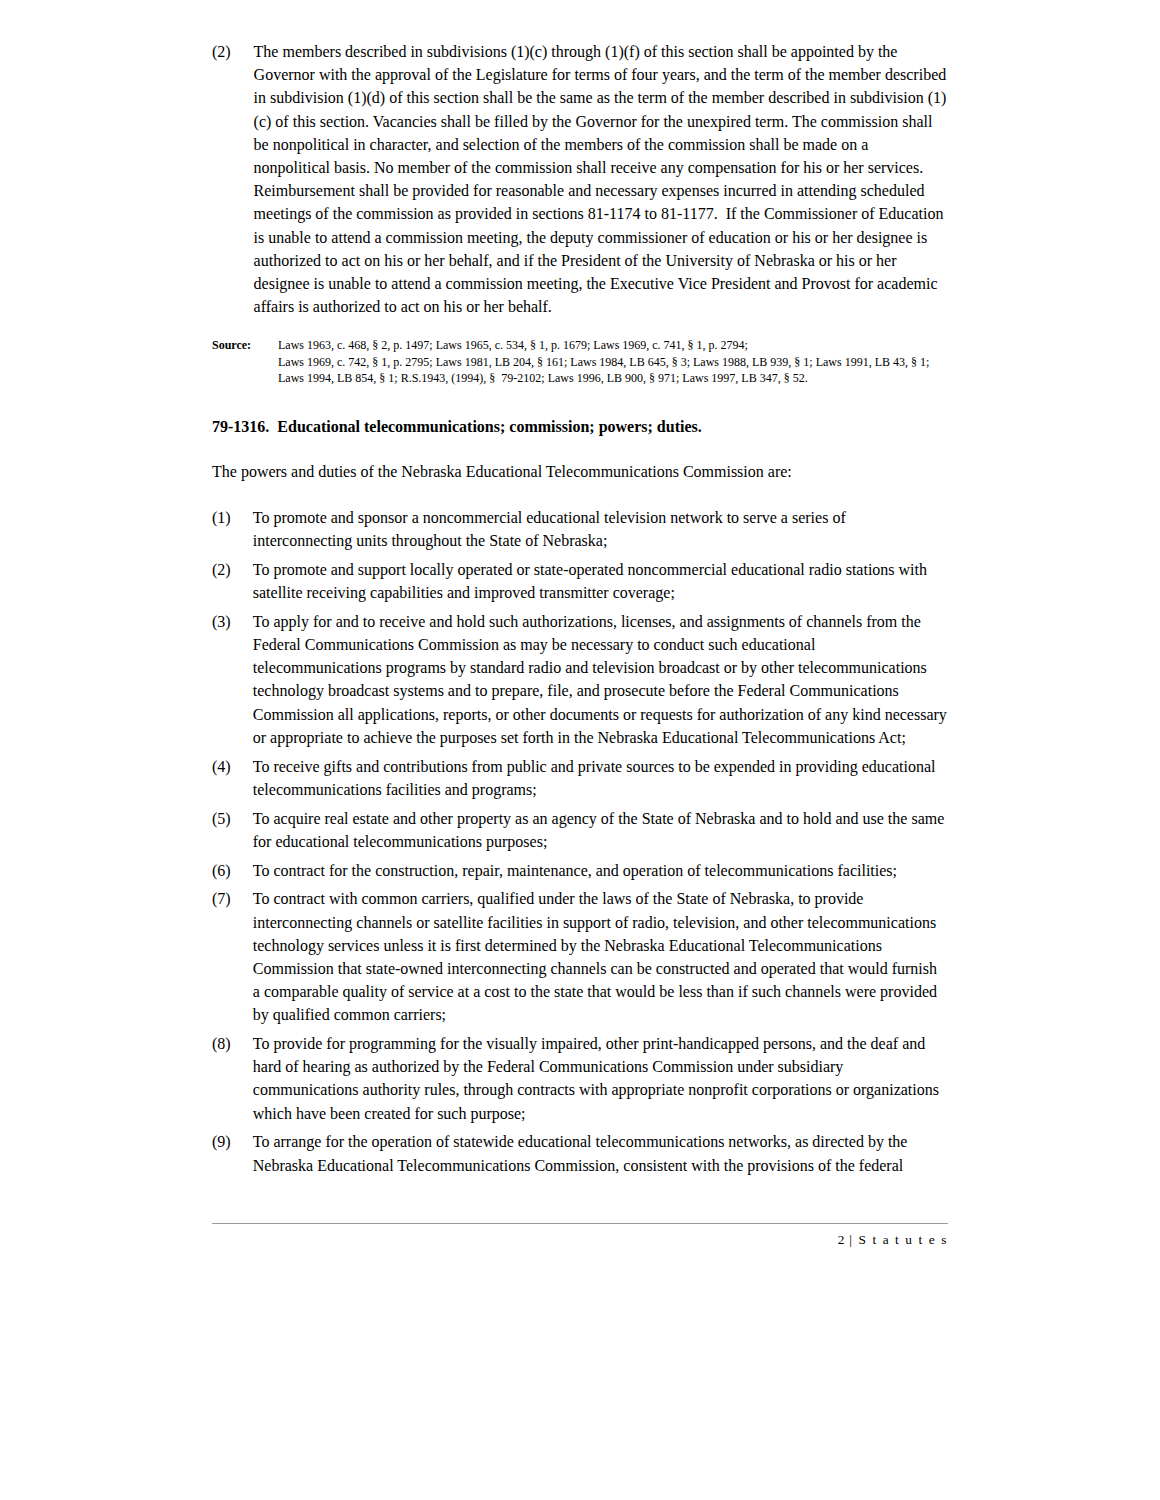(2) The members described in subdivisions (1)(c) through (1)(f) of this section shall be appointed by the Governor with the approval of the Legislature for terms of four years, and the term of the member described in subdivision (1)(d) of this section shall be the same as the term of the member described in subdivision (1)(c) of this section. Vacancies shall be filled by the Governor for the unexpired term. The commission shall be nonpolitical in character, and selection of the members of the commission shall be made on a nonpolitical basis. No member of the commission shall receive any compensation for his or her services. Reimbursement shall be provided for reasonable and necessary expenses incurred in attending scheduled meetings of the commission as provided in sections 81-1174 to 81-1177. If the Commissioner of Education is unable to attend a commission meeting, the deputy commissioner of education or his or her designee is authorized to act on his or her behalf, and if the President of the University of Nebraska or his or her designee is unable to attend a commission meeting, the Executive Vice President and Provost for academic affairs is authorized to act on his or her behalf.
Source:
Laws 1963, c. 468, § 2, p. 1497; Laws 1965, c. 534, § 1, p. 1679; Laws 1969, c. 741, § 1, p. 2794;
Laws 1969, c. 742, § 1, p. 2795; Laws 1981, LB 204, § 161; Laws 1984, LB 645, § 3; Laws 1988, LB 939, § 1; Laws 1991, LB 43, § 1; Laws 1994, LB 854, § 1; R.S.1943, (1994), § 79-2102; Laws 1996, LB 900, § 971; Laws 1997, LB 347, § 52.
79-1316. Educational telecommunications; commission; powers; duties.
The powers and duties of the Nebraska Educational Telecommunications Commission are:
(1) To promote and sponsor a noncommercial educational television network to serve a series of interconnecting units throughout the State of Nebraska;
(2) To promote and support locally operated or state-operated noncommercial educational radio stations with satellite receiving capabilities and improved transmitter coverage;
(3) To apply for and to receive and hold such authorizations, licenses, and assignments of channels from the Federal Communications Commission as may be necessary to conduct such educational telecommunications programs by standard radio and television broadcast or by other telecommunications technology broadcast systems and to prepare, file, and prosecute before the Federal Communications Commission all applications, reports, or other documents or requests for authorization of any kind necessary or appropriate to achieve the purposes set forth in the Nebraska Educational Telecommunications Act;
(4) To receive gifts and contributions from public and private sources to be expended in providing educational telecommunications facilities and programs;
(5) To acquire real estate and other property as an agency of the State of Nebraska and to hold and use the same for educational telecommunications purposes;
(6) To contract for the construction, repair, maintenance, and operation of telecommunications facilities;
(7) To contract with common carriers, qualified under the laws of the State of Nebraska, to provide interconnecting channels or satellite facilities in support of radio, television, and other telecommunications technology services unless it is first determined by the Nebraska Educational Telecommunications Commission that state-owned interconnecting channels can be constructed and operated that would furnish a comparable quality of service at a cost to the state that would be less than if such channels were provided by qualified common carriers;
(8) To provide for programming for the visually impaired, other print-handicapped persons, and the deaf and hard of hearing as authorized by the Federal Communications Commission under subsidiary communications authority rules, through contracts with appropriate nonprofit corporations or organizations which have been created for such purpose;
(9) To arrange for the operation of statewide educational telecommunications networks, as directed by the Nebraska Educational Telecommunications Commission, consistent with the provisions of the federal
2 | S t a t u t e s